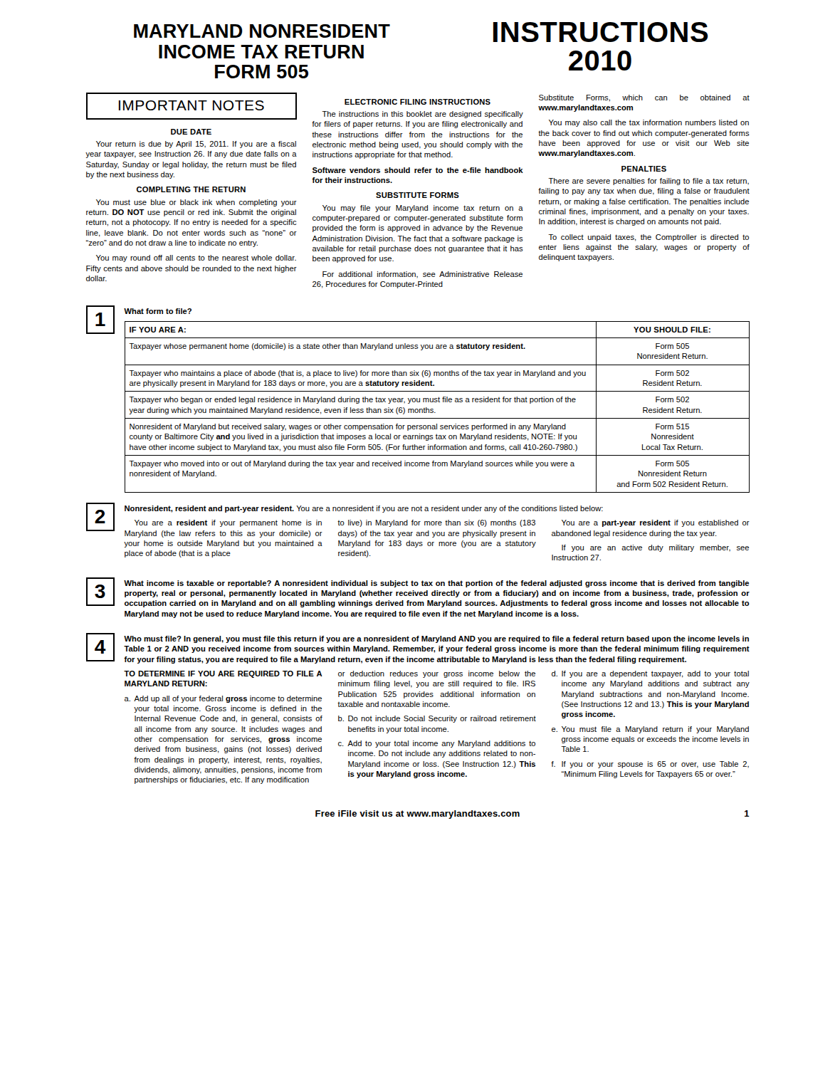MARYLAND NONRESIDENT
INCOME TAX RETURN
FORM 505
INSTRUCTIONS
2010
IMPORTANT NOTES
DUE DATE
Your return is due by April 15, 2011. If you are a fiscal year taxpayer, see Instruction 26. If any due date falls on a Saturday, Sunday or legal holiday, the return must be filed by the next business day.
COMPLETING THE RETURN
You must use blue or black ink when completing your return. DO NOT use pencil or red ink. Submit the original return, not a photocopy. If no entry is needed for a specific line, leave blank. Do not enter words such as “none” or “zero” and do not draw a line to indicate no entry.
You may round off all cents to the nearest whole dollar. Fifty cents and above should be rounded to the next higher dollar.
ELECTRONIC FILING INSTRUCTIONS
The instructions in this booklet are designed specifically for filers of paper returns. If you are filing electronically and these instructions differ from the instructions for the electronic method being used, you should comply with the instructions appropriate for that method.
Software vendors should refer to the e-file handbook for their instructions.
SUBSTITUTE FORMS
You may file your Maryland income tax return on a computer-prepared or computer-generated substitute form provided the form is approved in advance by the Revenue Administration Division. The fact that a software package is available for retail purchase does not guarantee that it has been approved for use.
For additional information, see Administrative Release 26, Procedures for Computer-Printed
Substitute Forms, which can be obtained at www.marylandtaxes.com
You may also call the tax information numbers listed on the back cover to find out which computer-generated forms have been approved for use or visit our Web site www.marylandtaxes.com.
PENALTIES
There are severe penalties for failing to file a tax return, failing to pay any tax when due, filing a false or fraudulent return, or making a false certification. The penalties include criminal fines, imprisonment, and a penalty on your taxes. In addition, interest is charged on amounts not paid.
To collect unpaid taxes, the Comptroller is directed to enter liens against the salary, wages or property of delinquent taxpayers.
1
What form to file?
| IF YOU ARE A: | YOU SHOULD FILE: |
| --- | --- |
| Taxpayer whose permanent home (domicile) is a state other than Maryland unless you are a statutory resident. | Form 505 Nonresident Return. |
| Taxpayer who maintains a place of abode (that is, a place to live) for more than six (6) months of the tax year in Maryland and you are physically present in Maryland for 183 days or more, you are a statutory resident. | Form 502 Resident Return. |
| Taxpayer who began or ended legal residence in Maryland during the tax year, you must file as a resident for that portion of the year during which you maintained Maryland residence, even if less than six (6) months. | Form 502 Resident Return. |
| Nonresident of Maryland but received salary, wages or other compensation for personal services performed in any Maryland county or Baltimore City and you lived in a jurisdiction that imposes a local or earnings tax on Maryland residents, NOTE: If you have other income subject to Maryland tax, you must also file Form 505. (For further information and forms, call 410-260-7980.) | Form 515 Nonresident Local Tax Return. |
| Taxpayer who moved into or out of Maryland during the tax year and received income from Maryland sources while you were a nonresident of Maryland. | Form 505 Nonresident Return and Form 502 Resident Return. |
2
Nonresident, resident and part-year resident. You are a nonresident if you are not a resident under any of the conditions listed below:
You are a resident if your permanent home is in Maryland (the law refers to this as your domicile) or your home is outside Maryland but you maintained a place of abode (that is a place
to live) in Maryland for more than six (6) months (183 days) of the tax year and you are physically present in Maryland for 183 days or more (you are a statutory resident).
You are a part-year resident if you established or abandoned legal residence during the tax year.
If you are an active duty military member, see Instruction 27.
3
What income is taxable or reportable? A nonresident individual is subject to tax on that portion of the federal adjusted gross income that is derived from tangible property, real or personal, permanently located in Maryland (whether received directly or from a fiduciary) and on income from a business, trade, profession or occupation carried on in Maryland and on all gambling winnings derived from Maryland sources. Adjustments to federal gross income and losses not allocable to Maryland may not be used to reduce Maryland income. You are required to file even if the net Maryland income is a loss.
4
Who must file? In general, you must file this return if you are a nonresident of Maryland AND you are required to file a federal return based upon the income levels in Table 1 or 2 AND you received income from sources within Maryland. Remember, if your federal gross income is more than the federal minimum filing requirement for your filing status, you are required to file a Maryland return, even if the income attributable to Maryland is less than the federal filing requirement.
TO DETERMINE IF YOU ARE REQUIRED TO FILE A MARYLAND RETURN:
a. Add up all of your federal gross income to determine your total income. Gross income is defined in the Internal Revenue Code and, in general, consists of all income from any source. It includes wages and other compensation for services, gross income derived from business, gains (not losses) derived from dealings in property, interest, rents, royalties, dividends, alimony, annuities, pensions, income from partnerships or fiduciaries, etc. If any modification
or deduction reduces your gross income below the minimum filing level, you are still required to file. IRS Publication 525 provides additional information on taxable and nontaxable income.
b. Do not include Social Security or railroad retirement benefits in your total income.
c. Add to your total income any Maryland additions to income. Do not include any additions related to non-Maryland income or loss. (See Instruction 12.) This is your Maryland gross income.
d. If you are a dependent taxpayer, add to your total income any Maryland additions and subtract any Maryland subtractions and non-Maryland Income. (See Instructions 12 and 13.) This is your Maryland gross income.
e. You must file a Maryland return if your Maryland gross income equals or exceeds the income levels in Table 1.
f. If you or your spouse is 65 or over, use Table 2, “Minimum Filing Levels for Taxpayers 65 or over.”
Free iFile visit us at www.marylandtaxes.com
1